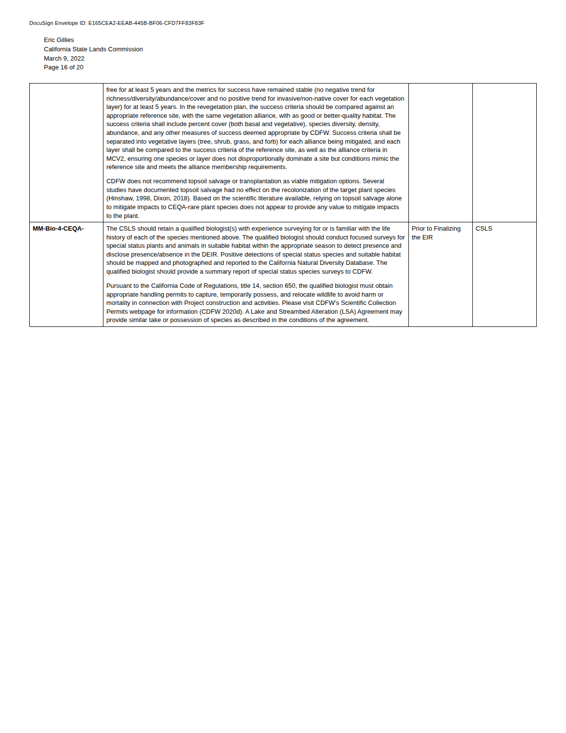DocuSign Envelope ID: E165CEA2-EEAB-445B-BF06-CFD7FF83F83F
Eric Gillies
California State Lands Commission
March 9, 2022
Page 16 of 20
| | free for at least 5 years and the metrics for success have remained stable (no negative trend for richness/diversity/abundance/cover and no positive trend for invasive/non-native cover for each vegetation layer) for at least 5 years. In the revegetation plan, the success criteria should be compared against an appropriate reference site, with the same vegetation alliance, with as good or better-quality habitat. The success criteria shall include percent cover (both basal and vegetative), species diversity, density, abundance, and any other measures of success deemed appropriate by CDFW. Success criteria shall be separated into vegetative layers (tree, shrub, grass, and forb) for each alliance being mitigated, and each layer shall be compared to the success criteria of the reference site, as well as the alliance criteria in MCV2, ensuring one species or layer does not disproportionally dominate a site but conditions mimic the reference site and meets the alliance membership requirements. CDFW does not recommend topsoil salvage or transplantation as viable mitigation options. Several studies have documented topsoil salvage had no effect on the recolonization of the target plant species (Hinshaw, 1998, Dixon, 2018). Based on the scientific literature available, relying on topsoil salvage alone to mitigate impacts to CEQA-rare plant species does not appear to provide any value to mitigate impacts to the plant. | | |
| MM-Bio-4-CEQA- | The CSLS should retain a qualified biologist(s) with experience surveying for or is familiar with the life history of each of the species mentioned above. The qualified biologist should conduct focused surveys for special status plants and animals in suitable habitat within the appropriate season to detect presence and disclose presence/absence in the DEIR. Positive detections of special status species and suitable habitat should be mapped and photographed and reported to the California Natural Diversity Database. The qualified biologist should provide a summary report of special status species surveys to CDFW. Pursuant to the California Code of Regulations, title 14, section 650, the qualified biologist must obtain appropriate handling permits to capture, temporarily possess, and relocate wildlife to avoid harm or mortality in connection with Project construction and activities. Please visit CDFW's Scientific Collection Permits webpage for information (CDFW 2020d). A Lake and Streambed Alteration (LSA) Agreement may provide similar take or possession of species as described in the conditions of the agreement. | Prior to Finalizing the EIR | CSLS |